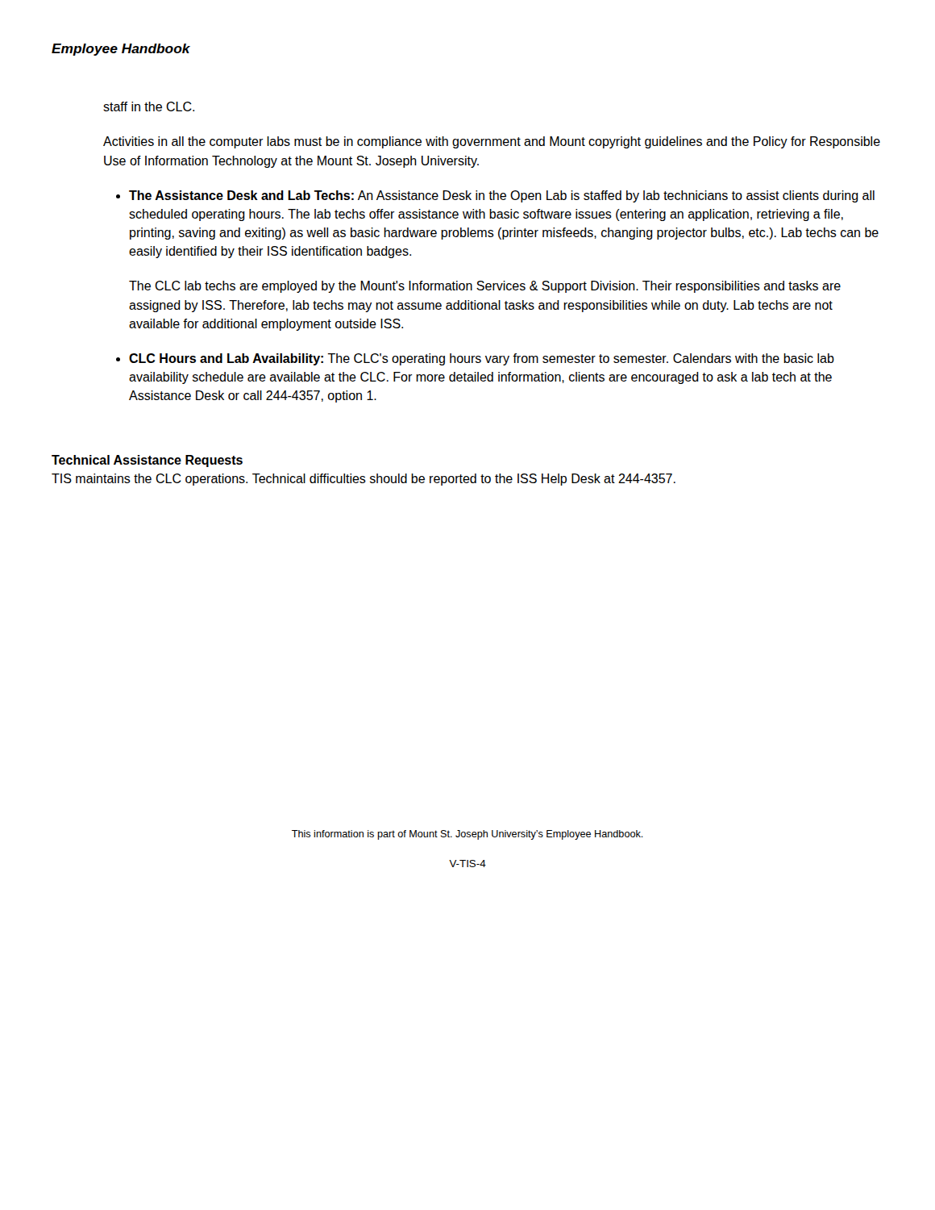Employee Handbook
staff in the CLC.
Activities in all the computer labs must be in compliance with government and Mount copyright guidelines and the Policy for Responsible Use of Information Technology at the Mount St. Joseph University.
The Assistance Desk and Lab Techs: An Assistance Desk in the Open Lab is staffed by lab technicians to assist clients during all scheduled operating hours. The lab techs offer assistance with basic software issues (entering an application, retrieving a file, printing, saving and exiting) as well as basic hardware problems (printer misfeeds, changing projector bulbs, etc.). Lab techs can be easily identified by their ISS identification badges.
The CLC lab techs are employed by the Mount's Information Services & Support Division. Their responsibilities and tasks are assigned by ISS. Therefore, lab techs may not assume additional tasks and responsibilities while on duty. Lab techs are not available for additional employment outside ISS.
CLC Hours and Lab Availability: The CLC's operating hours vary from semester to semester. Calendars with the basic lab availability schedule are available at the CLC. For more detailed information, clients are encouraged to ask a lab tech at the Assistance Desk or call 244-4357, option 1.
Technical Assistance Requests
TIS maintains the CLC operations. Technical difficulties should be reported to the ISS Help Desk at 244-4357.
This information is part of Mount St. Joseph University’s Employee Handbook.
V-TIS-4